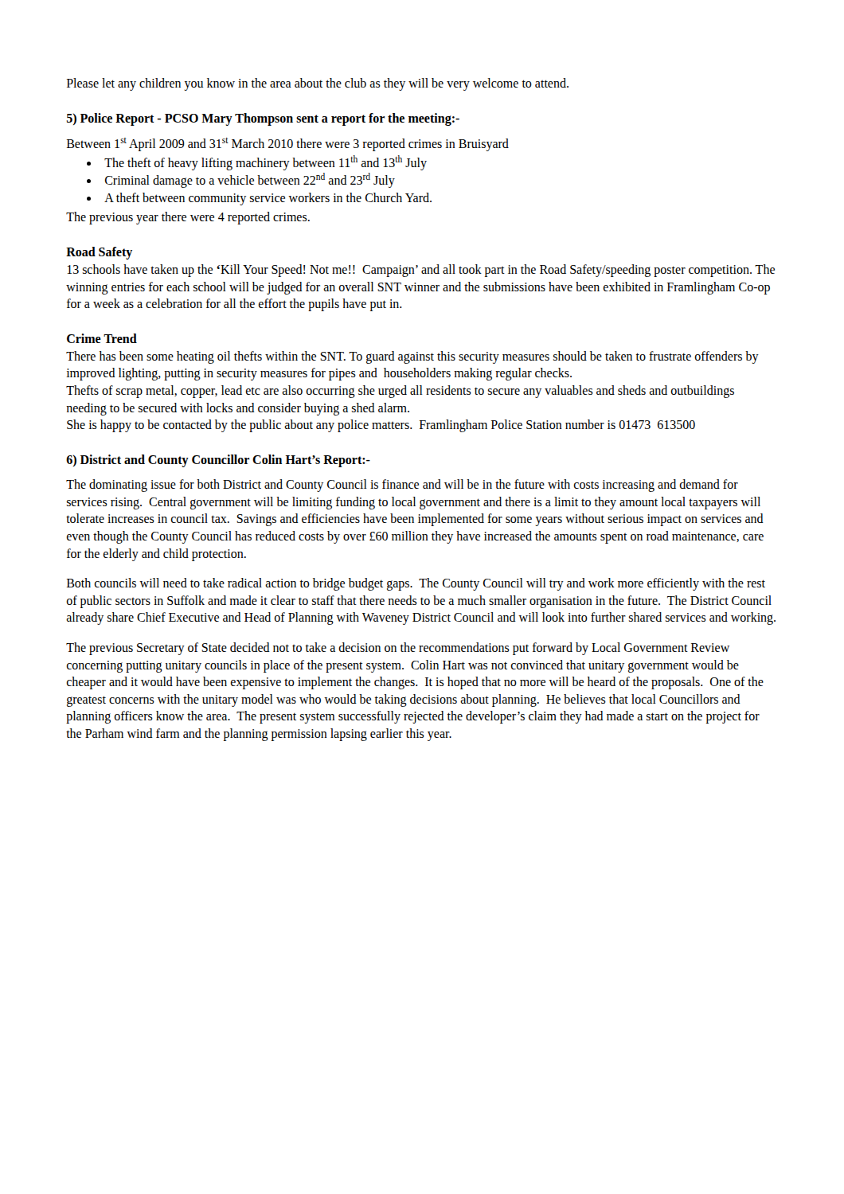Please let any children you know in the area about the club as they will be very welcome to attend.
5) Police Report - PCSO Mary Thompson sent a report for the meeting:-
Between 1st April 2009 and 31st March 2010 there were 3 reported crimes in Bruisyard
The theft of heavy lifting machinery between 11th and 13th July
Criminal damage to a vehicle between 22nd and 23rd July
A theft between community service workers in the Church Yard.
The previous year there were 4 reported crimes.
Road Safety
13 schools have taken up the ‘Kill Your Speed! Not me!! Campaign’ and all took part in the Road Safety/speeding poster competition. The winning entries for each school will be judged for an overall SNT winner and the submissions have been exhibited in Framlingham Co-op for a week as a celebration for all the effort the pupils have put in.
Crime Trend
There has been some heating oil thefts within the SNT. To guard against this security measures should be taken to frustrate offenders by improved lighting, putting in security measures for pipes and householders making regular checks.
Thefts of scrap metal, copper, lead etc are also occurring she urged all residents to secure any valuables and sheds and outbuildings needing to be secured with locks and consider buying a shed alarm.
She is happy to be contacted by the public about any police matters. Framlingham Police Station number is 01473 613500
6) District and County Councillor Colin Hart’s Report:-
The dominating issue for both District and County Council is finance and will be in the future with costs increasing and demand for services rising. Central government will be limiting funding to local government and there is a limit to they amount local taxpayers will tolerate increases in council tax. Savings and efficiencies have been implemented for some years without serious impact on services and even though the County Council has reduced costs by over £60 million they have increased the amounts spent on road maintenance, care for the elderly and child protection.
Both councils will need to take radical action to bridge budget gaps. The County Council will try and work more efficiently with the rest of public sectors in Suffolk and made it clear to staff that there needs to be a much smaller organisation in the future. The District Council already share Chief Executive and Head of Planning with Waveney District Council and will look into further shared services and working.
The previous Secretary of State decided not to take a decision on the recommendations put forward by Local Government Review concerning putting unitary councils in place of the present system. Colin Hart was not convinced that unitary government would be cheaper and it would have been expensive to implement the changes. It is hoped that no more will be heard of the proposals. One of the greatest concerns with the unitary model was who would be taking decisions about planning. He believes that local Councillors and planning officers know the area. The present system successfully rejected the developer’s claim they had made a start on the project for the Parham wind farm and the planning permission lapsing earlier this year.